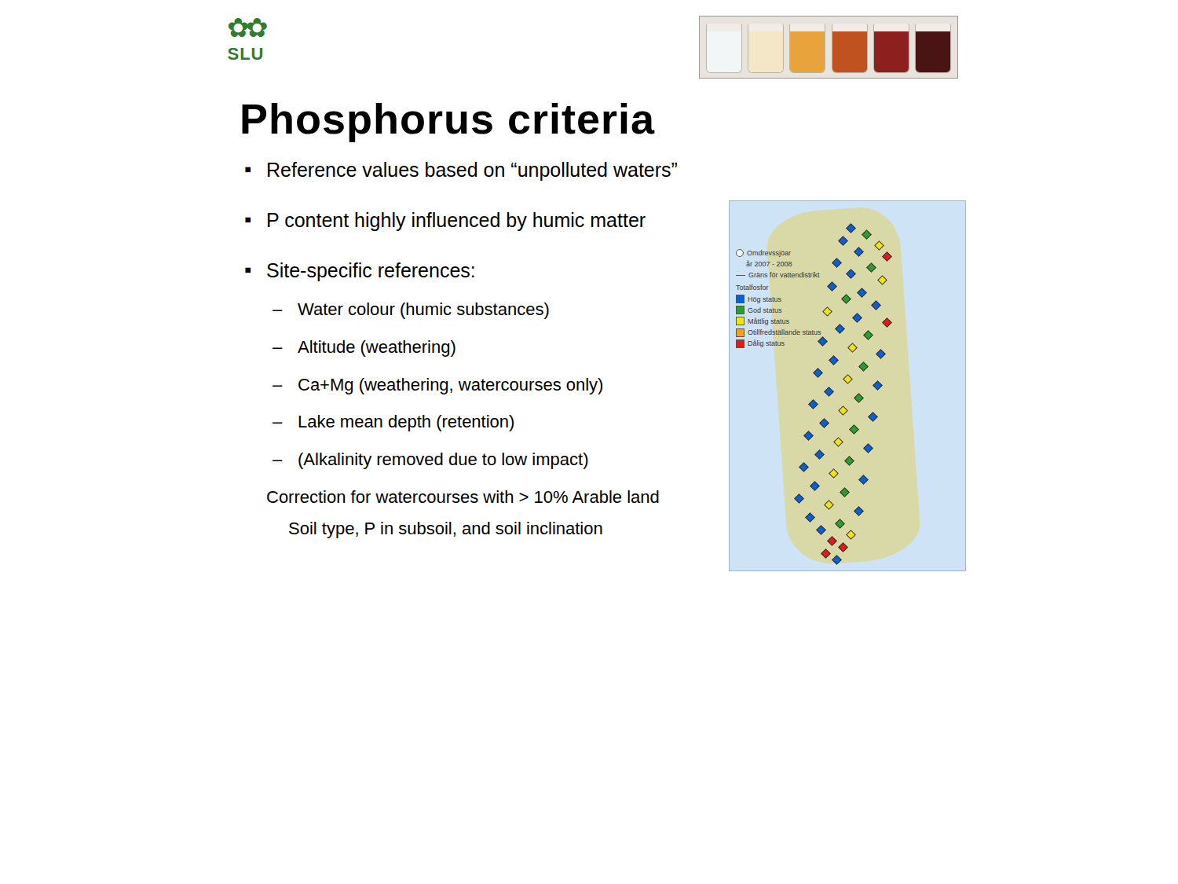✿✿
SLU
Phosphorus criteria
Reference values based on “unpolluted waters”
P content highly influenced by humic matter
Site-specific references:
Water colour (humic substances)
Altitude (weathering)
Ca+Mg (weathering, watercourses only)
Lake mean depth (retention)
(Alkalinity removed due to low impact)
Correction for watercourses with > 10% Arable land Soil type, P in subsoil, and soil inclination
Omdrevssjöar
år 2007 - 2008
Gräns för vattendistrikt
Totalfosfor
Hög status
God status
Måttlig status
Otillfredställande status
Dålig status